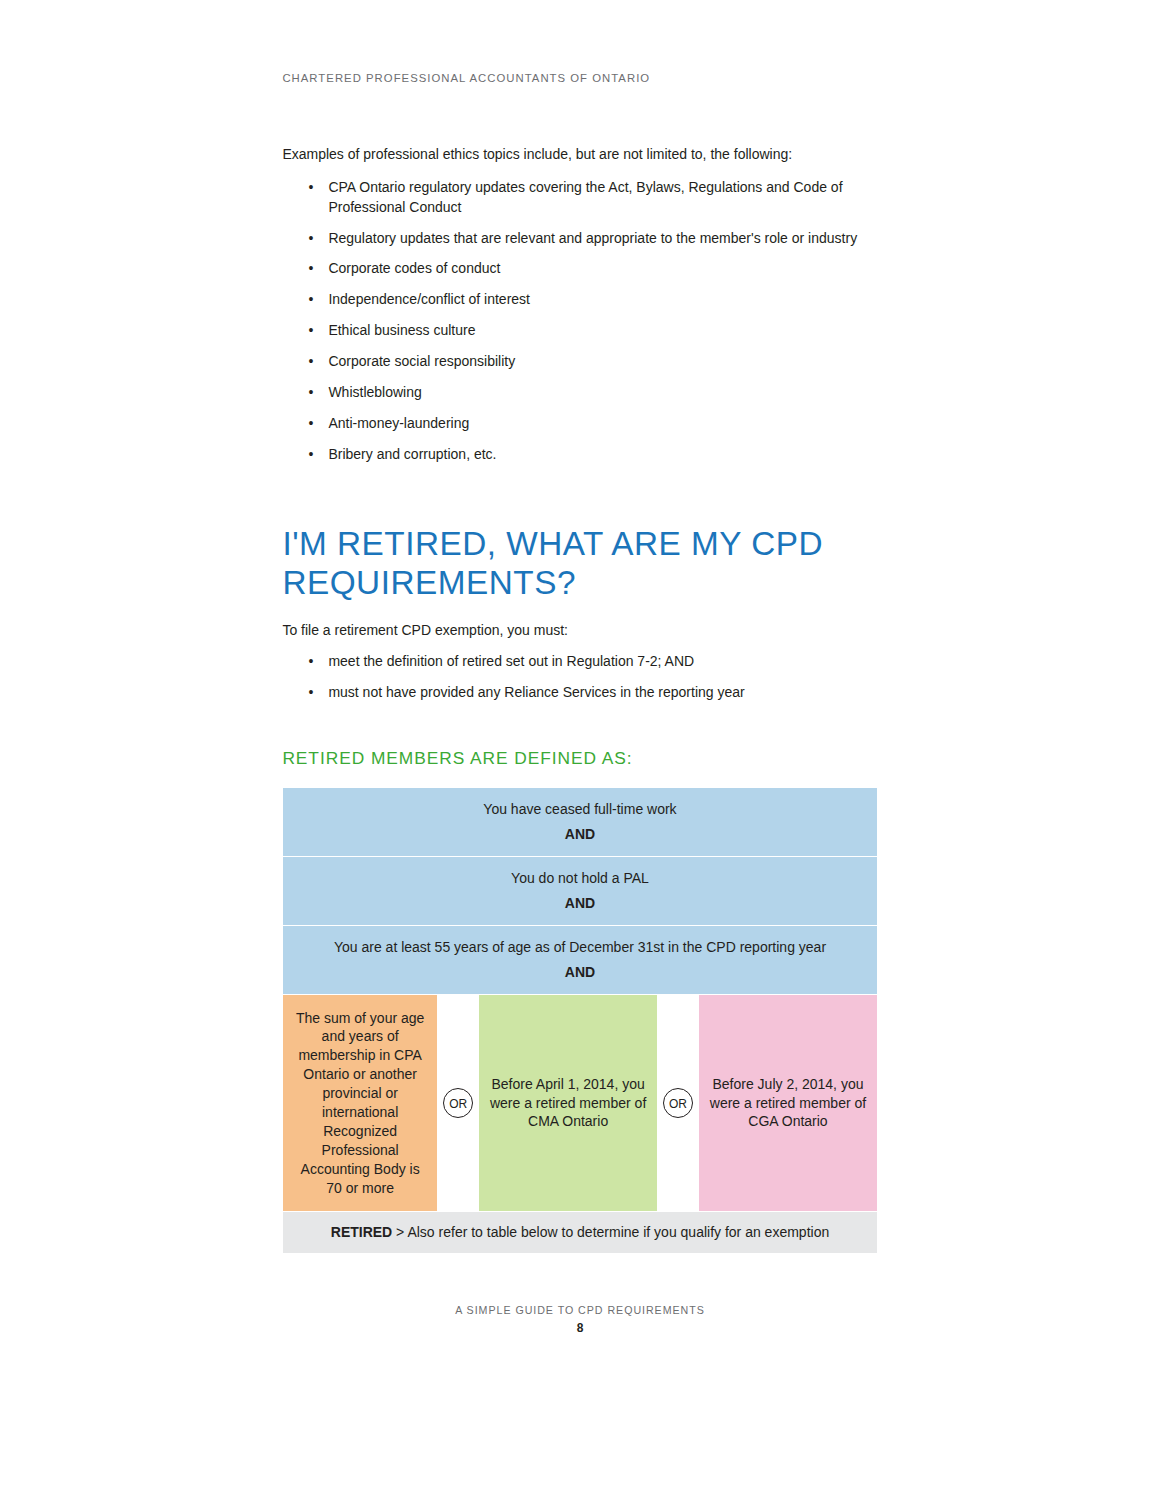Chartered Professional Accountants of Ontario
Examples of professional ethics topics include, but are not limited to, the following:
CPA Ontario regulatory updates covering the Act, Bylaws, Regulations and Code of Professional Conduct
Regulatory updates that are relevant and appropriate to the member's role or industry
Corporate codes of conduct
Independence/conflict of interest
Ethical business culture
Corporate social responsibility
Whistleblowing
Anti-money-laundering
Bribery and corruption, etc.
I'm retired, what are my CPD requirements?
To file a retirement CPD exemption, you must:
meet the definition of retired set out in Regulation 7-2; AND
must not have provided any Reliance Services in the reporting year
Retired members are defined as:
| You have ceased full-time work AND |
| You do not hold a PAL AND |
| You are at least 55 years of age as of December 31st in the CPD reporting year AND |
| The sum of your age and years of membership in CPA Ontario or another provincial or international Recognized Professional Accounting Body is 70 or more | OR | Before April 1, 2014, you were a retired member of CMA Ontario | OR | Before July 2, 2014, you were a retired member of CGA Ontario |
| RETIRED > Also refer to table below to determine if you qualify for an exemption |
A Simple Guide to CPD Requirements
8